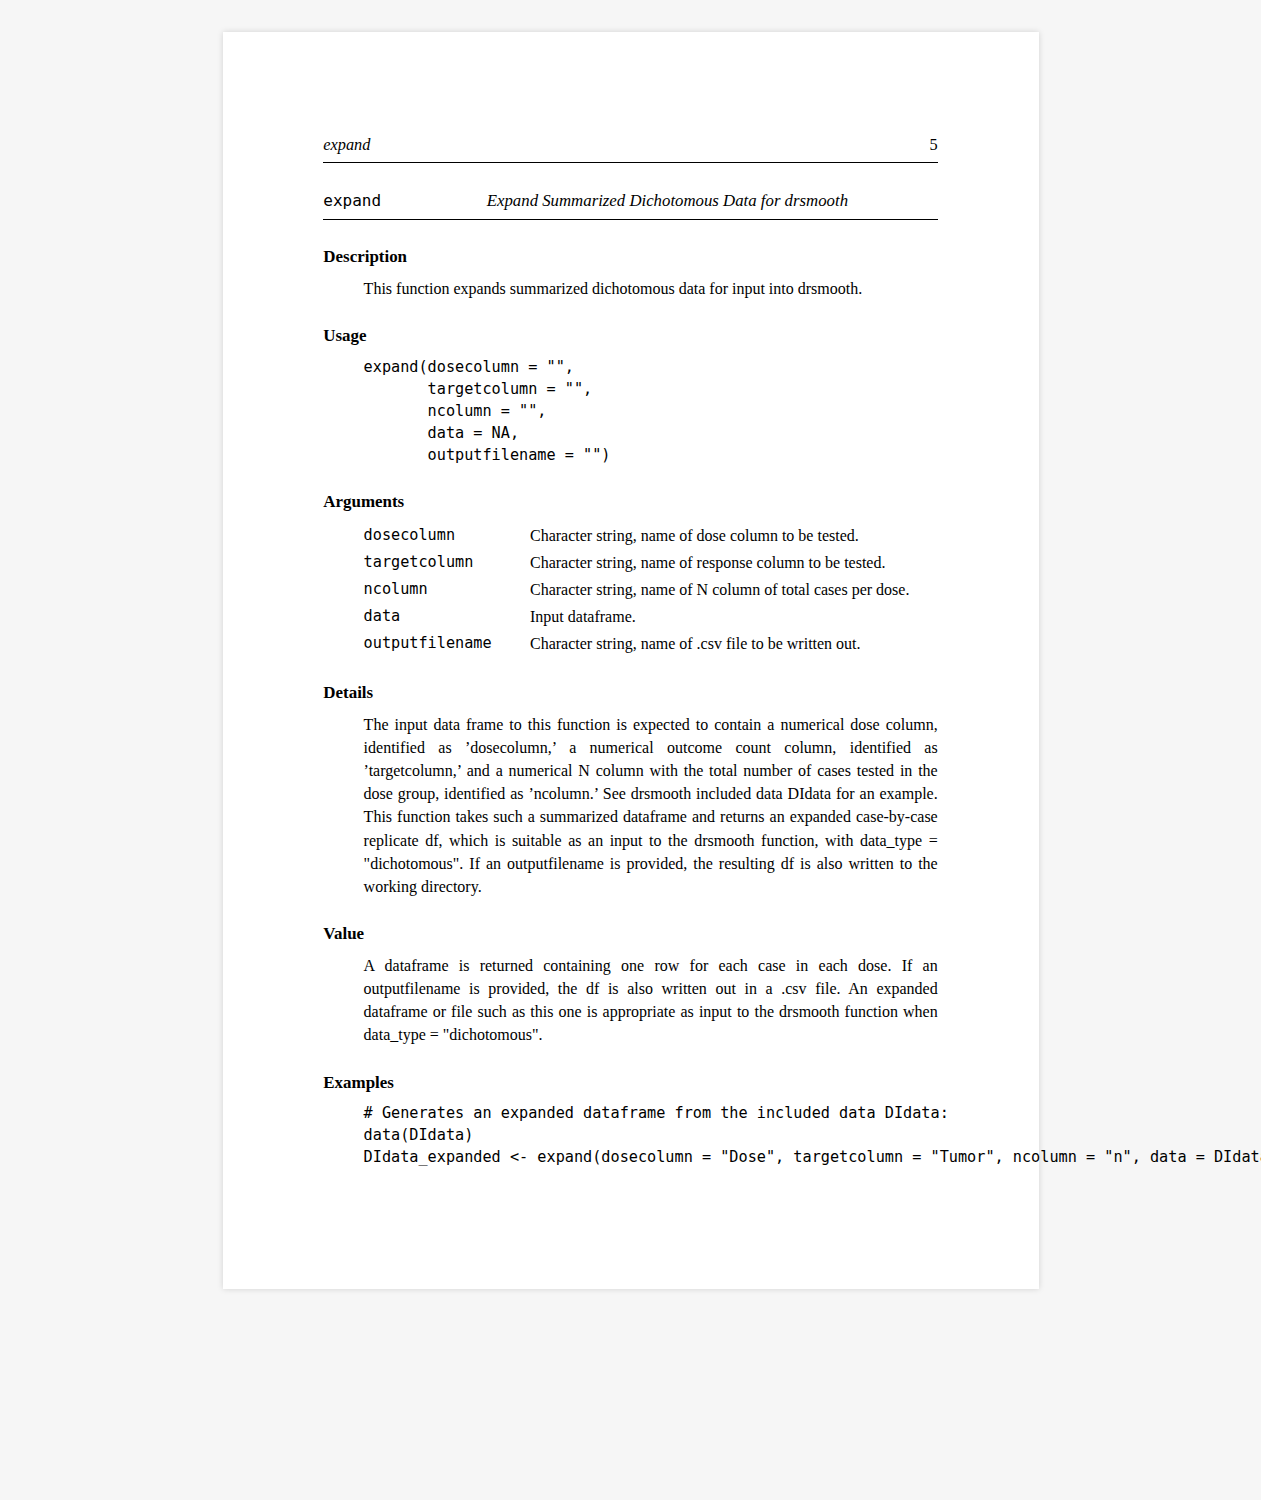expand 5
expand Expand Summarized Dichotomous Data for drsmooth
Description
This function expands summarized dichotomous data for input into drsmooth.
Usage
expand(dosecolumn = "",
       targetcolumn = "",
       ncolumn = "",
       data = NA,
       outputfilename = "")
Arguments
| dosecolumn | Character string, name of dose column to be tested. |
| targetcolumn | Character string, name of response column to be tested. |
| ncolumn | Character string, name of N column of total cases per dose. |
| data | Input dataframe. |
| outputfilename | Character string, name of .csv file to be written out. |
Details
The input data frame to this function is expected to contain a numerical dose column, identified as ’dosecolumn,’ a numerical outcome count column, identified as ’targetcolumn,’ and a numerical N column with the total number of cases tested in the dose group, identified as ’ncolumn.’ See drsmooth included data DIdata for an example. This function takes such a summarized dataframe and returns an expanded case-by-case replicate df, which is suitable as an input to the drsmooth function, with data_type = "dichotomous". If an outputfilename is provided, the resulting df is also written to the working directory.
Value
A dataframe is returned containing one row for each case in each dose. If an outputfilename is provided, the df is also written out in a .csv file. An expanded dataframe or file such as this one is appropriate as input to the drsmooth function when data_type = "dichotomous".
Examples
# Generates an expanded dataframe from the included data DIdata:
data(DIdata)
DIdata_expanded <- expand(dosecolumn = "Dose", targetcolumn = "Tumor", ncolumn = "n", data = DIdata)